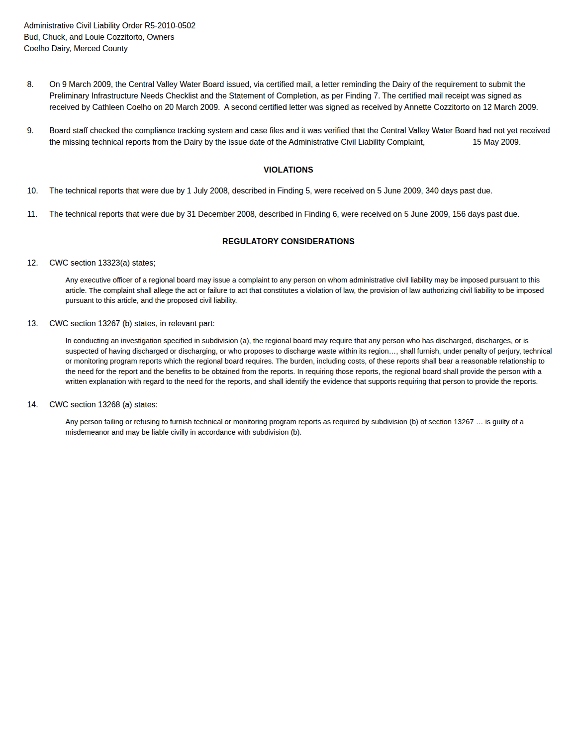Administrative Civil Liability Order R5-2010-0502
Bud, Chuck, and Louie Cozzitorto, Owners
Coelho Dairy, Merced County
8.
On 9 March 2009, the Central Valley Water Board issued, via certified mail, a letter reminding the Dairy of the requirement to submit the Preliminary Infrastructure Needs Checklist and the Statement of Completion, as per Finding 7. The certified mail receipt was signed as received by Cathleen Coelho on 20 March 2009. A second certified letter was signed as received by Annette Cozzitorto on 12 March 2009.
9.
Board staff checked the compliance tracking system and case files and it was verified that the Central Valley Water Board had not yet received the missing technical reports from the Dairy by the issue date of the Administrative Civil Liability Complaint, 15 May 2009.
VIOLATIONS
10.
The technical reports that were due by 1 July 2008, described in Finding 5, were received on 5 June 2009, 340 days past due.
11.
The technical reports that were due by 31 December 2008, described in Finding 6, were received on 5 June 2009, 156 days past due.
REGULATORY CONSIDERATIONS
12.
CWC section 13323(a) states;
Any executive officer of a regional board may issue a complaint to any person on whom administrative civil liability may be imposed pursuant to this article. The complaint shall allege the act or failure to act that constitutes a violation of law, the provision of law authorizing civil liability to be imposed pursuant to this article, and the proposed civil liability.
13.
CWC section 13267 (b) states, in relevant part:
In conducting an investigation specified in subdivision (a), the regional board may require that any person who has discharged, discharges, or is suspected of having discharged or discharging, or who proposes to discharge waste within its region…, shall furnish, under penalty of perjury, technical or monitoring program reports which the regional board requires. The burden, including costs, of these reports shall bear a reasonable relationship to the need for the report and the benefits to be obtained from the reports. In requiring those reports, the regional board shall provide the person with a written explanation with regard to the need for the reports, and shall identify the evidence that supports requiring that person to provide the reports.
14.
CWC section 13268 (a) states:
Any person failing or refusing to furnish technical or monitoring program reports as required by subdivision (b) of section 13267 … is guilty of a misdemeanor and may be liable civilly in accordance with subdivision (b).